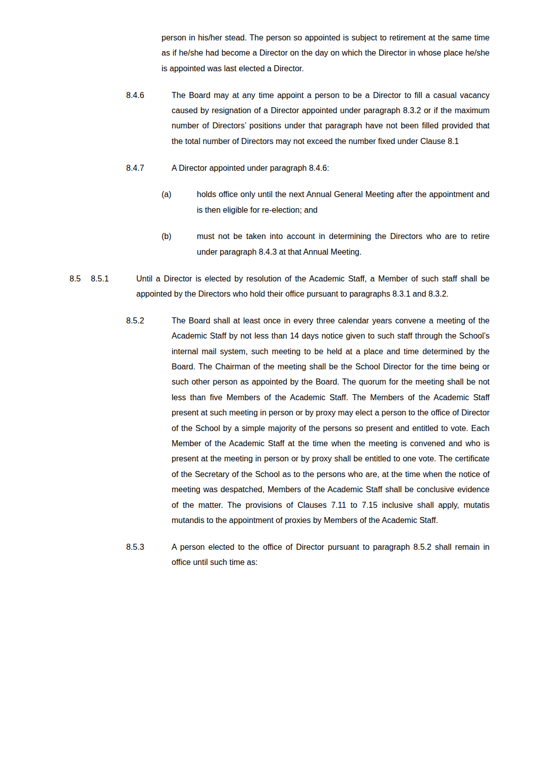person in his/her stead. The person so appointed is subject to retirement at the same time as if he/she had become a Director on the day on which the Director in whose place he/she is appointed was last elected a Director.
8.4.6
The Board may at any time appoint a person to be a Director to fill a casual vacancy caused by resignation of a Director appointed under paragraph 8.3.2 or if the maximum number of Directors’ positions under that paragraph have not been filled provided that the total number of Directors may not exceed the number fixed under Clause 8.1
8.4.7
A Director appointed under paragraph 8.4.6:
(a)
holds office only until the next Annual General Meeting after the appointment and is then eligible for re-election; and
(b)
must not be taken into account in determining the Directors who are to retire under paragraph 8.4.3 at that Annual Meeting.
8.5
8.5.1
Until a Director is elected by resolution of the Academic Staff, a Member of such staff shall be appointed by the Directors who hold their office pursuant to paragraphs 8.3.1 and 8.3.2.
8.5.2
The Board shall at least once in every three calendar years convene a meeting of the Academic Staff by not less than 14 days notice given to such staff through the School’s internal mail system, such meeting to be held at a place and time determined by the Board. The Chairman of the meeting shall be the School Director for the time being or such other person as appointed by the Board. The quorum for the meeting shall be not less than five Members of the Academic Staff. The Members of the Academic Staff present at such meeting in person or by proxy may elect a person to the office of Director of the School by a simple majority of the persons so present and entitled to vote. Each Member of the Academic Staff at the time when the meeting is convened and who is present at the meeting in person or by proxy shall be entitled to one vote. The certificate of the Secretary of the School as to the persons who are, at the time when the notice of meeting was despatched, Members of the Academic Staff shall be conclusive evidence of the matter. The provisions of Clauses 7.11 to 7.15 inclusive shall apply, mutatis mutandis to the appointment of proxies by Members of the Academic Staff.
8.5.3
A person elected to the office of Director pursuant to paragraph 8.5.2 shall remain in office until such time as: